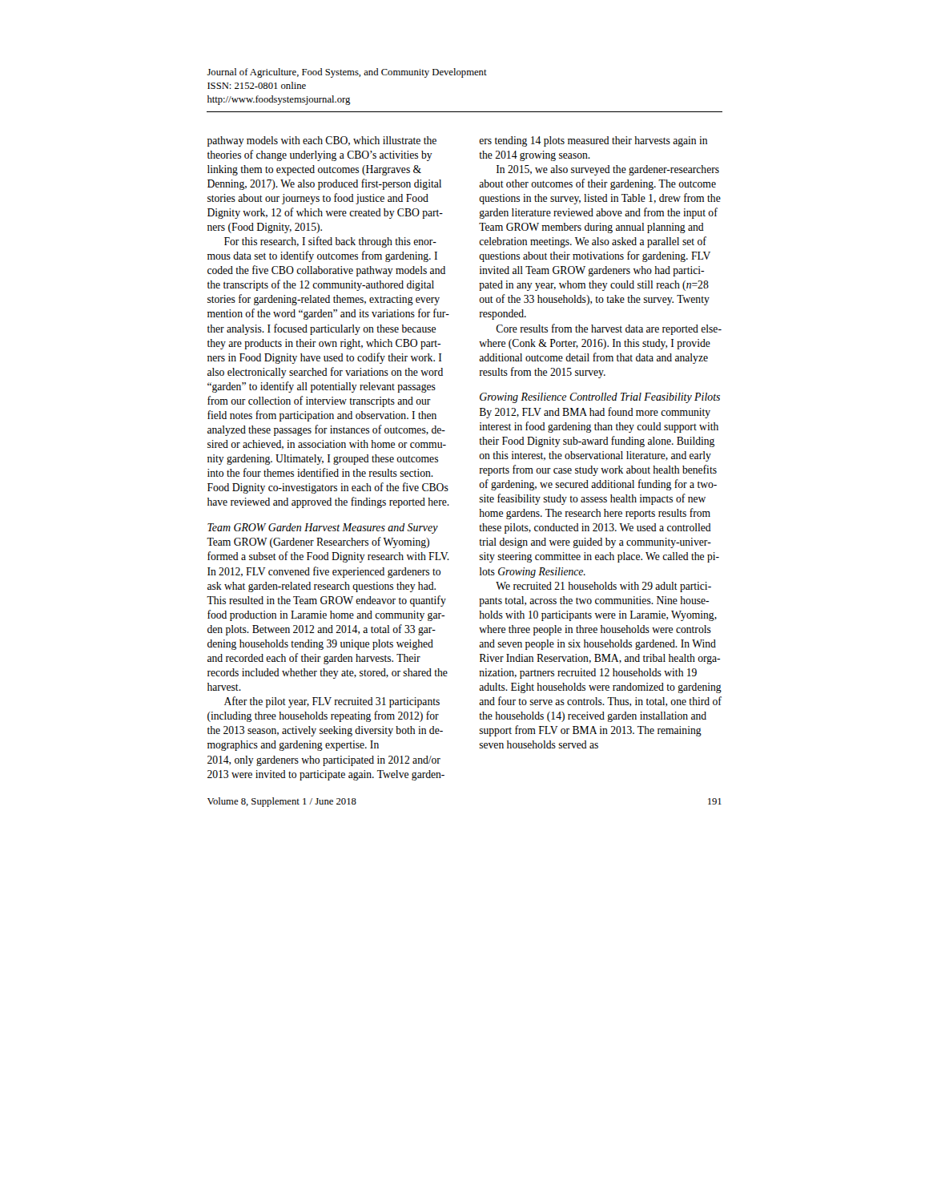Journal of Agriculture, Food Systems, and Community Development ISSN: 2152-0801 online http://www.foodsystemsjournal.org
pathway models with each CBO, which illustrate the theories of change underlying a CBO’s activities by linking them to expected outcomes (Hargraves & Denning, 2017). We also produced first-person digital stories about our journeys to food justice and Food Dignity work, 12 of which were created by CBO partners (Food Dignity, 2015).
For this research, I sifted back through this enormous data set to identify outcomes from gardening. I coded the five CBO collaborative pathway models and the transcripts of the 12 community-authored digital stories for gardening-related themes, extracting every mention of the word “garden” and its variations for further analysis. I focused particularly on these because they are products in their own right, which CBO partners in Food Dignity have used to codify their work. I also electronically searched for variations on the word “garden” to identify all potentially relevant passages from our collection of interview transcripts and our field notes from participation and observation. I then analyzed these passages for instances of outcomes, desired or achieved, in association with home or community gardening. Ultimately, I grouped these outcomes into the four themes identified in the results section. Food Dignity co-investigators in each of the five CBOs have reviewed and approved the findings reported here.
Team GROW Garden Harvest Measures and Survey
Team GROW (Gardener Researchers of Wyoming) formed a subset of the Food Dignity research with FLV. In 2012, FLV convened five experienced gardeners to ask what garden-related research questions they had. This resulted in the Team GROW endeavor to quantify food production in Laramie home and community garden plots. Between 2012 and 2014, a total of 33 gardening households tending 39 unique plots weighed and recorded each of their garden harvests. Their records included whether they ate, stored, or shared the harvest.
After the pilot year, FLV recruited 31 participants (including three households repeating from 2012) for the 2013 season, actively seeking diversity both in demographics and gardening expertise. In
2014, only gardeners who participated in 2012 and/or 2013 were invited to participate again. Twelve gardeners tending 14 plots measured their harvests again in the 2014 growing season.
In 2015, we also surveyed the gardener-researchers about other outcomes of their gardening. The outcome questions in the survey, listed in Table 1, drew from the garden literature reviewed above and from the input of Team GROW members during annual planning and celebration meetings. We also asked a parallel set of questions about their motivations for gardening. FLV invited all Team GROW gardeners who had participated in any year, whom they could still reach (n=28 out of the 33 households), to take the survey. Twenty responded.
Core results from the harvest data are reported elsewhere (Conk & Porter, 2016). In this study, I provide additional outcome detail from that data and analyze results from the 2015 survey.
Growing Resilience Controlled Trial Feasibility Pilots
By 2012, FLV and BMA had found more community interest in food gardening than they could support with their Food Dignity sub-award funding alone. Building on this interest, the observational literature, and early reports from our case study work about health benefits of gardening, we secured additional funding for a two-site feasibility study to assess health impacts of new home gardens. The research here reports results from these pilots, conducted in 2013. We used a controlled trial design and were guided by a community-university steering committee in each place. We called the pilots Growing Resilience.
We recruited 21 households with 29 adult participants total, across the two communities. Nine households with 10 participants were in Laramie, Wyoming, where three people in three households were controls and seven people in six households gardened. In Wind River Indian Reservation, BMA, and tribal health organization, partners recruited 12 households with 19 adults. Eight households were randomized to gardening and four to serve as controls. Thus, in total, one third of the households (14) received garden installation and support from FLV or BMA in 2013. The remaining seven households served as
Volume 8, Supplement 1 / June 2018 191